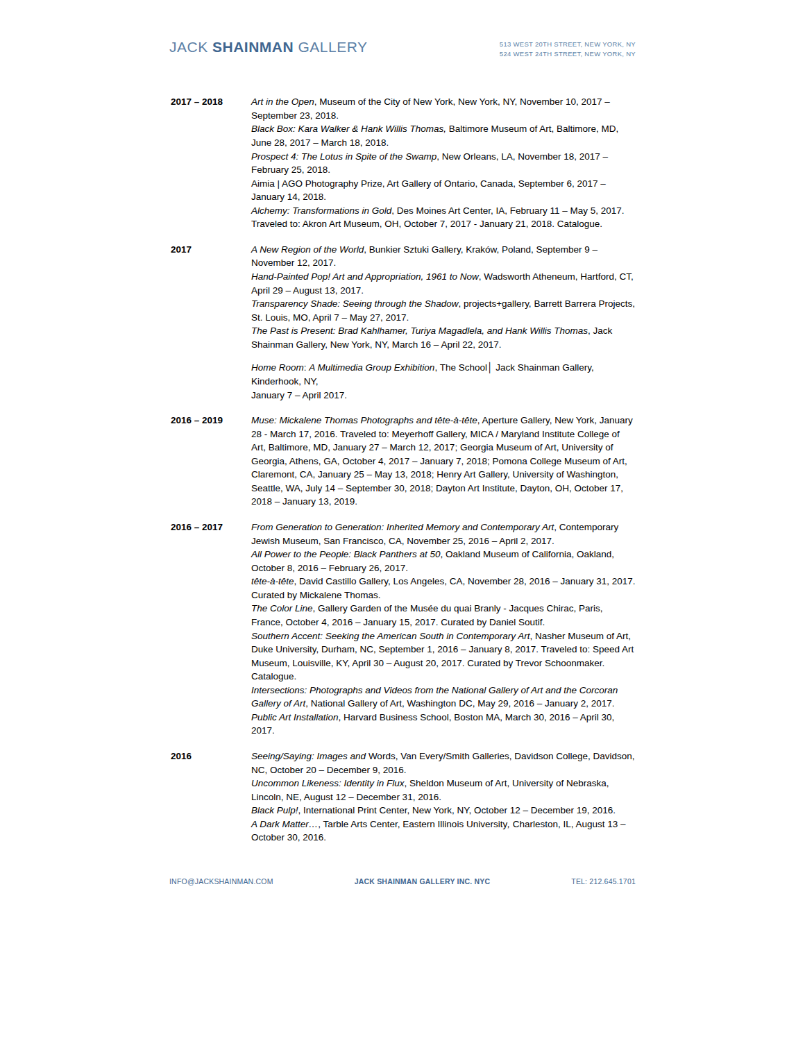JACK SHAINMAN GALLERY
513 WEST 20TH STREET, NEW YORK, NY
524 WEST 24TH STREET, NEW YORK, NY
2017 – 2018
Art in the Open, Museum of the City of New York, New York, NY, November 10, 2017 – September 23, 2018.
Black Box: Kara Walker & Hank Willis Thomas, Baltimore Museum of Art, Baltimore, MD, June 28, 2017 – March 18, 2018.
Prospect 4: The Lotus in Spite of the Swamp, New Orleans, LA, November 18, 2017 – February 25, 2018.
Aimia | AGO Photography Prize, Art Gallery of Ontario, Canada, September 6, 2017 – January 14, 2018.
Alchemy: Transformations in Gold, Des Moines Art Center, IA, February 11 – May 5, 2017. Traveled to: Akron Art Museum, OH, October 7, 2017 - January 21, 2018. Catalogue.
2017
A New Region of the World, Bunkier Sztuki Gallery, Kraków, Poland, September 9 – November 12, 2017.
Hand-Painted Pop! Art and Appropriation, 1961 to Now, Wadsworth Atheneum, Hartford, CT, April 29 – August 13, 2017.
Transparency Shade: Seeing through the Shadow, projects+gallery, Barrett Barrera Projects, St. Louis, MO, April 7 – May 27, 2017.
The Past is Present: Brad Kahlhamer, Turiya Magadlela, and Hank Willis Thomas, Jack
Shainman Gallery, New York, NY, March 16 – April 22, 2017.
Home Room: A Multimedia Group Exhibition, The School│ Jack Shainman Gallery, Kinderhook, NY,
January 7 – April 2017.
2016 – 2019
Muse: Mickalene Thomas Photographs and tête-à-tête, Aperture Gallery, New York, January 28 - March 17, 2016. Traveled to: Meyerhoff Gallery, MICA / Maryland Institute College of Art, Baltimore, MD, January 27 – March 12, 2017; Georgia Museum of Art, University of Georgia, Athens, GA, October 4, 2017 – January 7, 2018; Pomona College Museum of Art, Claremont, CA, January 25 – May 13, 2018; Henry Art Gallery, University of Washington, Seattle, WA, July 14 – September 30, 2018; Dayton Art Institute, Dayton, OH, October 17, 2018 – January 13, 2019.
2016 – 2017
From Generation to Generation: Inherited Memory and Contemporary Art, Contemporary Jewish Museum, San Francisco, CA, November 25, 2016 – April 2, 2017.
All Power to the People: Black Panthers at 50, Oakland Museum of California, Oakland, October 8, 2016 – February 26, 2017.
tête-à-tête, David Castillo Gallery, Los Angeles, CA, November 28, 2016 – January 31, 2017. Curated by Mickalene Thomas.
The Color Line, Gallery Garden of the Musée du quai Branly - Jacques Chirac, Paris, France, October 4, 2016 – January 15, 2017. Curated by Daniel Soutif.
Southern Accent: Seeking the American South in Contemporary Art, Nasher Museum of Art, Duke University, Durham, NC, September 1, 2016 – January 8, 2017. Traveled to: Speed Art Museum, Louisville, KY, April 30 – August 20, 2017. Curated by Trevor Schoonmaker. Catalogue.
Intersections: Photographs and Videos from the National Gallery of Art and the Corcoran Gallery of Art, National Gallery of Art, Washington DC, May 29, 2016 – January 2, 2017.
Public Art Installation, Harvard Business School, Boston MA, March 30, 2016 – April 30, 2017.
2016
Seeing/Saying: Images and Words, Van Every/Smith Galleries, Davidson College, Davidson, NC, October 20 – December 9, 2016.
Uncommon Likeness: Identity in Flux, Sheldon Museum of Art, University of Nebraska, Lincoln, NE, August 12 – December 31, 2016.
Black Pulp!, International Print Center, New York, NY, October 12 – December 19, 2016.
A Dark Matter…, Tarble Arts Center, Eastern Illinois University, Charleston, IL, August 13 – October 30, 2016.
INFO@JACKSHAINMAN.COM
JACK SHAINMAN GALLERY INC. NYC
TEL: 212.645.1701